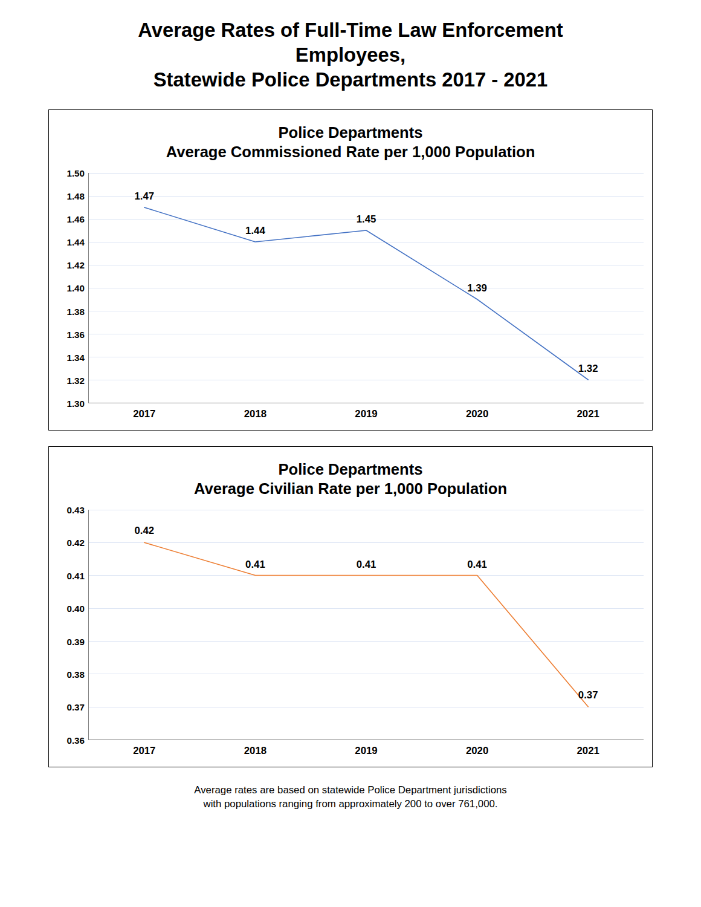Average Rates of Full-Time Law Enforcement Employees,
Statewide Police Departments 2017 - 2021
Police Departments
Average Commissioned Rate per 1,000 Population
1.50 1.48 1.46 1.44 1.42 1.40 1.38 1.36 1.34 1.32 1.30
1.47 1.44 1.45 1.39 1.32
2017 2018 2019 2020 2021
Police Departments
Average Civilian Rate per 1,000 Population
0.43 0.42 0.41 0.40 0.39 0.38 0.37 0.36
0.42 0.41 0.41 0.41 0.37
2017 2018 2019 2020 2021
Average rates are based on statewide Police Department jurisdictions
with populations ranging from approximately 200 to over 761,000.